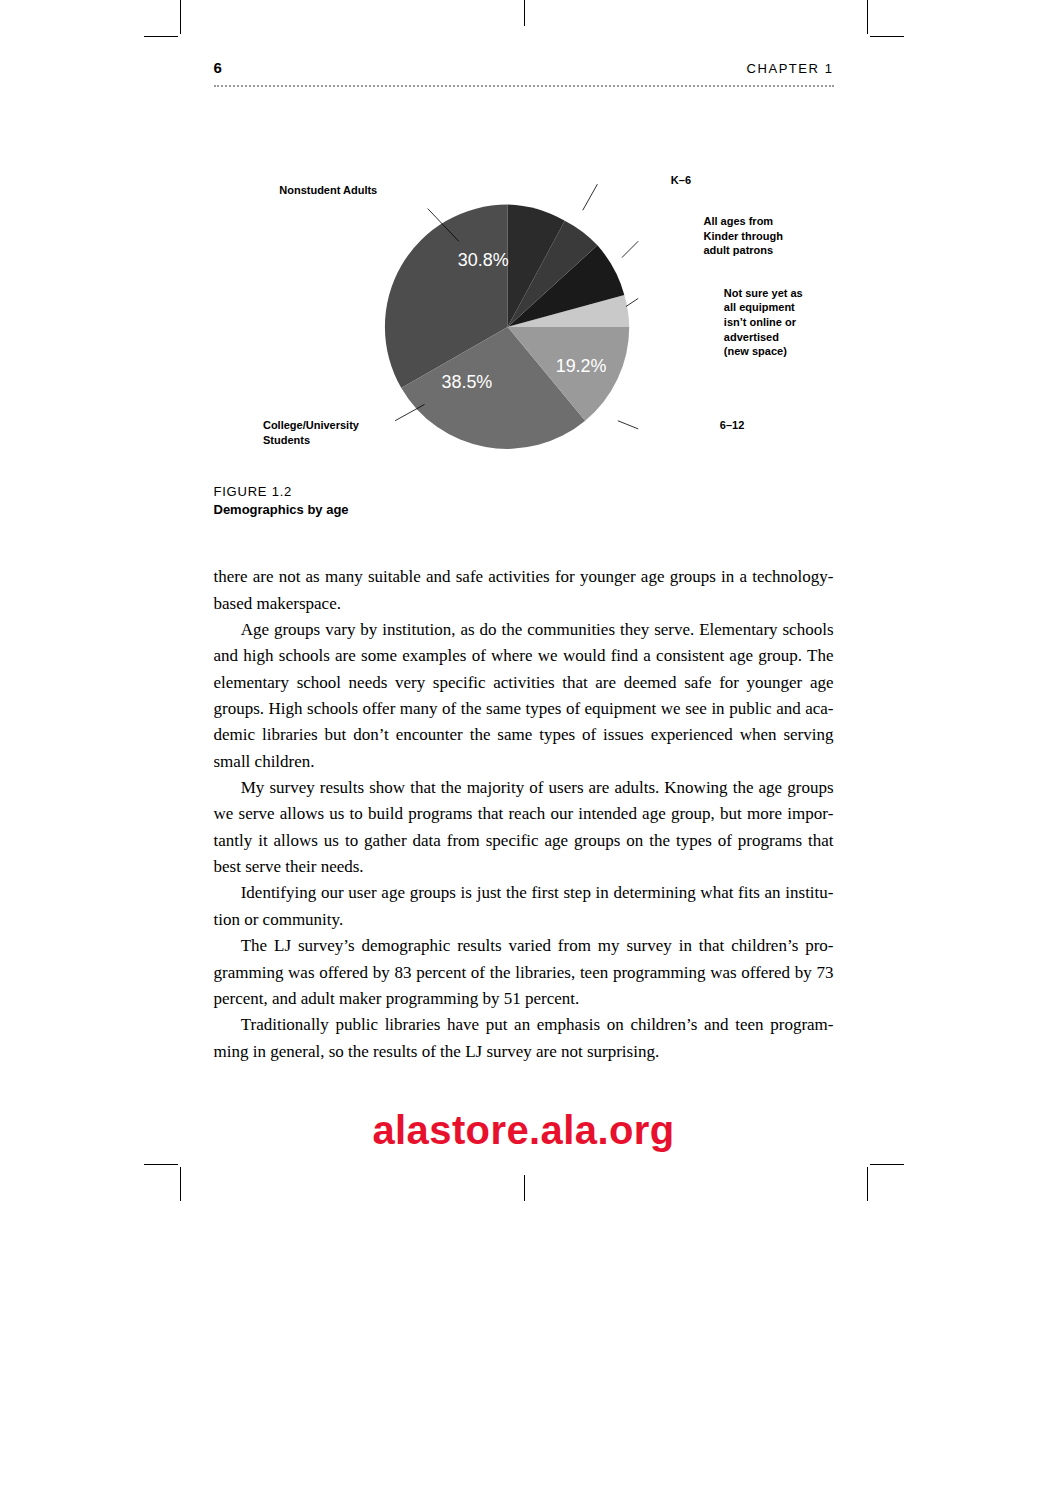6 CHAPTER 1
30.8% 38.5% 19.2% Nonstudent Adults K–6 All ages from Kinder through adult patrons Not sure yet as all equipment isn’t online or advertised (new space) 6–12 College/University Students
FIGURE 1.2 Demographics by age
there are not as many suitable and safe activities for younger age groups in a technology-based makerspace.
Age groups vary by institution, as do the communities they serve. Elementary schools and high schools are some examples of where we would find a consistent age group. The elementary school needs very specific activities that are deemed safe for younger age groups. High schools offer many of the same types of equipment we see in public and academic libraries but don’t encounter the same types of issues experienced when serving small children.
My survey results show that the majority of users are adults. Knowing the age groups we serve allows us to build programs that reach our intended age group, but more importantly it allows us to gather data from specific age groups on the types of programs that best serve their needs.
Identifying our user age groups is just the first step in determining what fits an institution or community.
The LJ survey’s demographic results varied from my survey in that children’s programming was offered by 83 percent of the libraries, teen programming was offered by 73 percent, and adult maker programming by 51 percent.
Traditionally public libraries have put an emphasis on children’s and teen programming in general, so the results of the LJ survey are not surprising.
alastore.ala.org